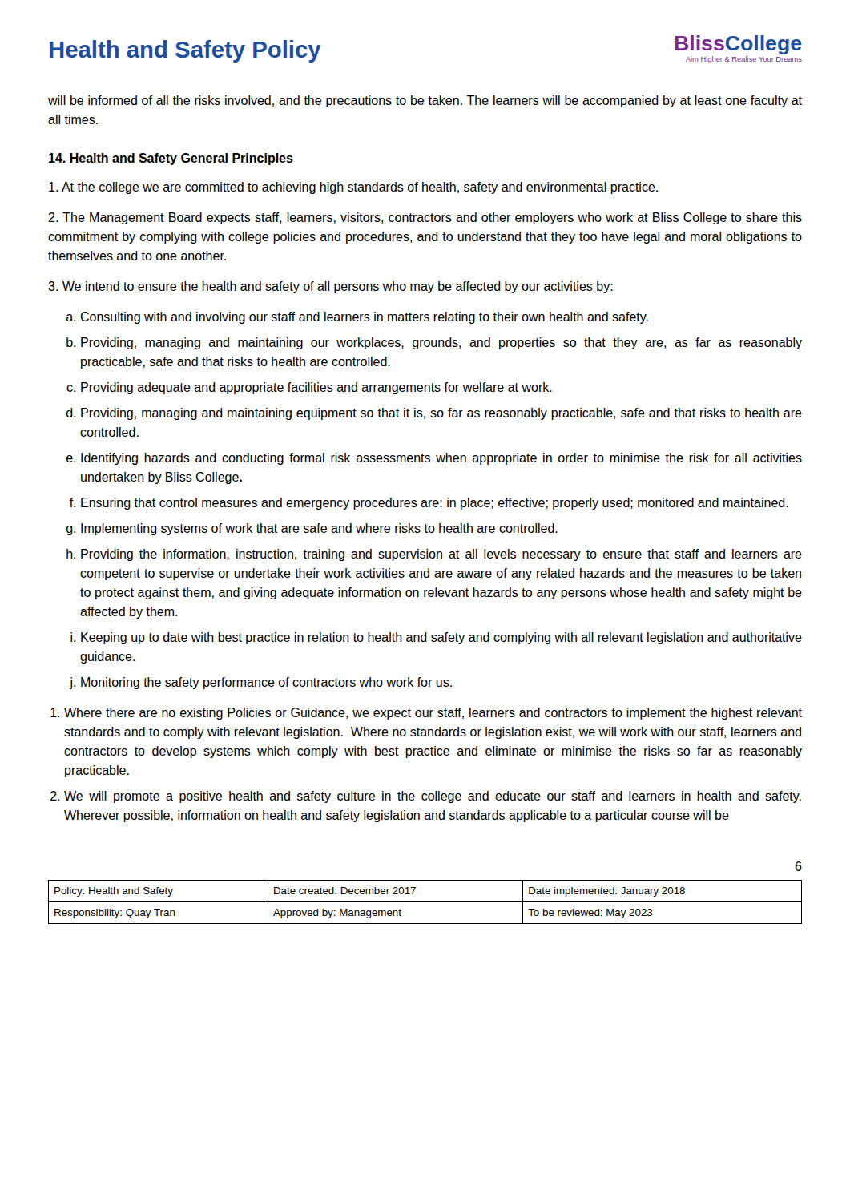Health and Safety Policy
Bliss College
Aim Higher & Realise Your Dreams
will be informed of all the risks involved, and the precautions to be taken. The learners will be accompanied by at least one faculty at all times.
14. Health and Safety General Principles
1. At the college we are committed to achieving high standards of health, safety and environmental practice.
2. The Management Board expects staff, learners, visitors, contractors and other employers who work at Bliss College to share this commitment by complying with college policies and procedures, and to understand that they too have legal and moral obligations to themselves and to one another.
3. We intend to ensure the health and safety of all persons who may be affected by our activities by:
Consulting with and involving our staff and learners in matters relating to their own health and safety.
Providing, managing and maintaining our workplaces, grounds, and properties so that they are, as far as reasonably practicable, safe and that risks to health are controlled.
Providing adequate and appropriate facilities and arrangements for welfare at work.
Providing, managing and maintaining equipment so that it is, so far as reasonably practicable, safe and that risks to health are controlled.
Identifying hazards and conducting formal risk assessments when appropriate in order to minimise the risk for all activities undertaken by Bliss College.
Ensuring that control measures and emergency procedures are: in place; effective; properly used; monitored and maintained.
Implementing systems of work that are safe and where risks to health are controlled.
Providing the information, instruction, training and supervision at all levels necessary to ensure that staff and learners are competent to supervise or undertake their work activities and are aware of any related hazards and the measures to be taken to protect against them, and giving adequate information on relevant hazards to any persons whose health and safety might be affected by them.
Keeping up to date with best practice in relation to health and safety and complying with all relevant legislation and authoritative guidance.
Monitoring the safety performance of contractors who work for us.
Where there are no existing Policies or Guidance, we expect our staff, learners and contractors to implement the highest relevant standards and to comply with relevant legislation. Where no standards or legislation exist, we will work with our staff, learners and contractors to develop systems which comply with best practice and eliminate or minimise the risks so far as reasonably practicable.
We will promote a positive health and safety culture in the college and educate our staff and learners in health and safety. Wherever possible, information on health and safety legislation and standards applicable to a particular course will be
6
| Policy: Health and Safety | Date created: December 2017 | Date implemented: January 2018 |
| Responsibility: Quay Tran | Approved by: Management | To be reviewed: May 2023 |